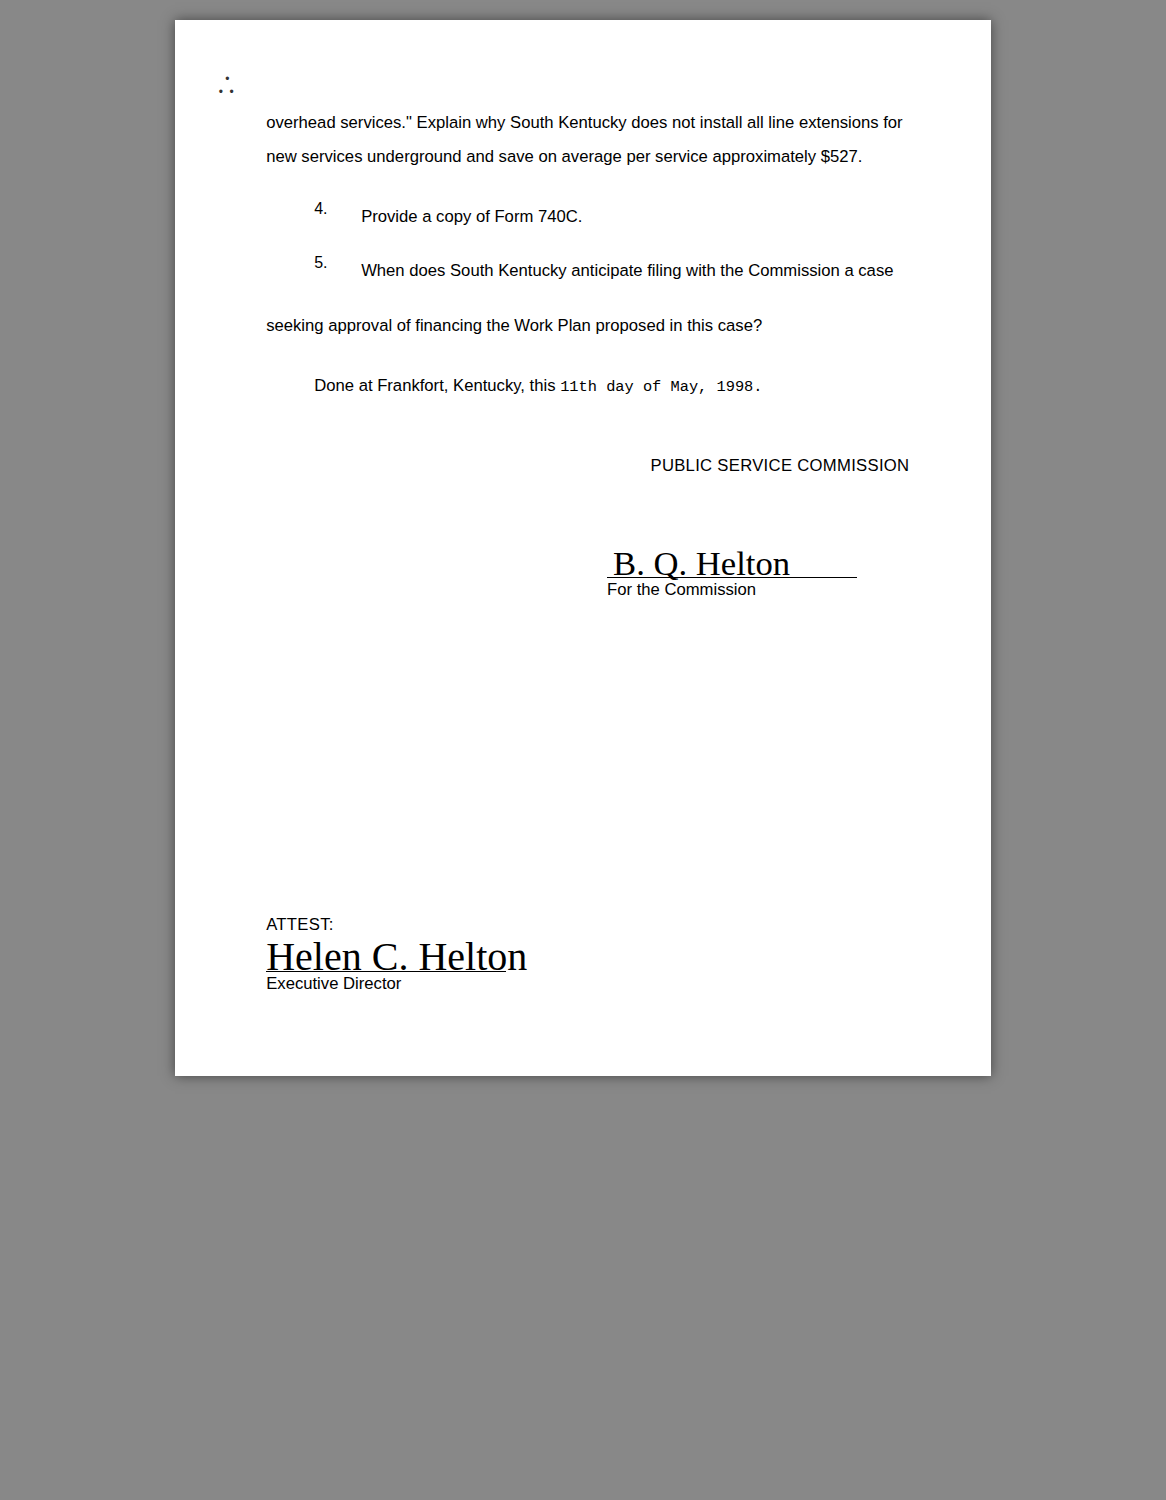•
• •
overhead services." Explain why South Kentucky does not install all line extensions for new services underground and save on average per service approximately $527.
4.
Provide a copy of Form 740C.
5.
When does South Kentucky anticipate filing with the Commission a case
seeking approval of financing the Work Plan proposed in this case?
Done at Frankfort, Kentucky, this 11th day of May, 1998.
PUBLIC SERVICE COMMISSION
B. Q. Helton
For the Commission
ATTEST:
Helen C. Helton
Executive Director